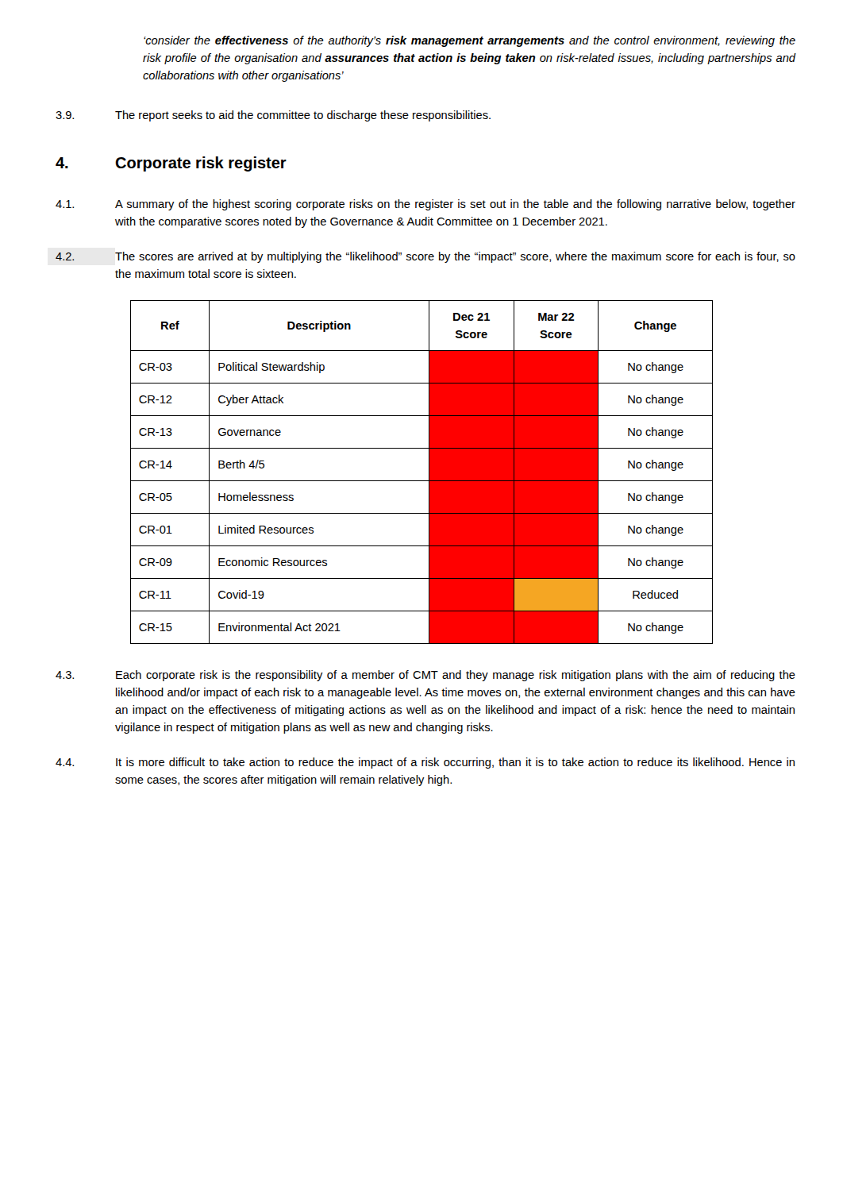‘consider the effectiveness of the authority’s risk management arrangements and the control environment, reviewing the risk profile of the organisation and assurances that action is being taken on risk-related issues, including partnerships and collaborations with other organisations’
3.9.
The report seeks to aid the committee to discharge these responsibilities.
4. Corporate risk register
4.1.
A summary of the highest scoring corporate risks on the register is set out in the table and the following narrative below, together with the comparative scores noted by the Governance & Audit Committee on 1 December 2021.
4.2.
The scores are arrived at by multiplying the “likelihood” score by the “impact” score, where the maximum score for each is four, so the maximum total score is sixteen.
| Ref | Description | Dec 21 Score | Mar 22 Score | Change |
| --- | --- | --- | --- | --- |
| CR-03 | Political Stewardship | 16 | 16 | No change |
| CR-12 | Cyber Attack | 16 | 16 | No change |
| CR-13 | Governance | 16 | 16 | No change |
| CR-14 | Berth 4/5 | 16 | 16 | No change |
| CR-05 | Homelessness | 16 | 16 | No change |
| CR-01 | Limited Resources | 12 | 12 | No change |
| CR-09 | Economic Resources | 12 | 12 | No change |
| CR-11 | Covid-19 | 12 | 9 | Reduced |
| CR-15 | Environmental Act 2021 | 12 | 12 | No change |
4.3.
Each corporate risk is the responsibility of a member of CMT and they manage risk mitigation plans with the aim of reducing the likelihood and/or impact of each risk to a manageable level. As time moves on, the external environment changes and this can have an impact on the effectiveness of mitigating actions as well as on the likelihood and impact of a risk: hence the need to maintain vigilance in respect of mitigation plans as well as new and changing risks.
4.4.
It is more difficult to take action to reduce the impact of a risk occurring, than it is to take action to reduce its likelihood. Hence in some cases, the scores after mitigation will remain relatively high.